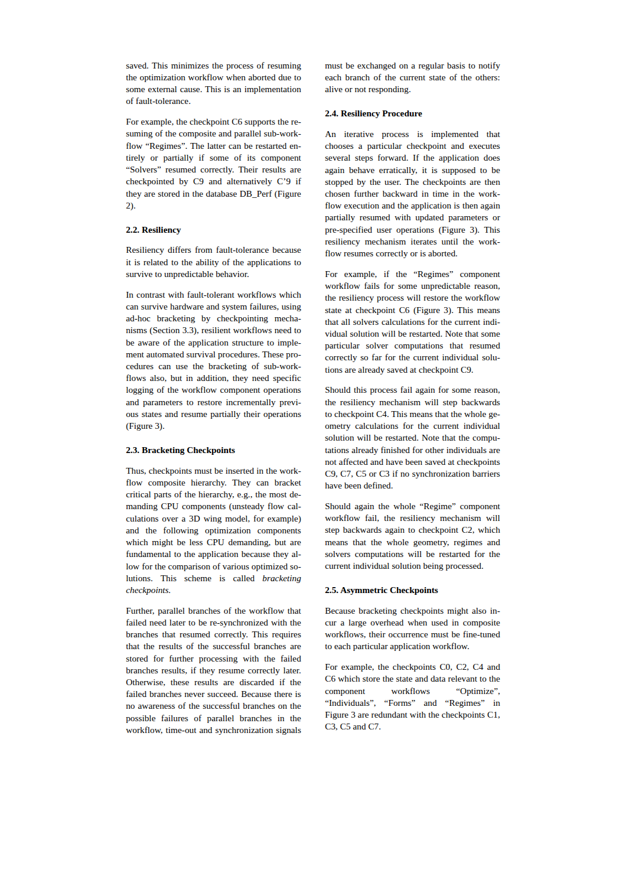saved. This minimizes the process of resuming the optimization workflow when aborted due to some external cause. This is an implementation of fault-tolerance.
For example, the checkpoint C6 supports the resuming of the composite and parallel sub-workflow “Regimes”. The latter can be restarted entirely or partially if some of its component “Solvers” resumed correctly. Their results are checkpointed by C9 and alternatively C’9 if they are stored in the database DB_Perf (Figure 2).
2.2. Resiliency
Resiliency differs from fault-tolerance because it is related to the ability of the applications to survive to unpredictable behavior.
In contrast with fault-tolerant workflows which can survive hardware and system failures, using ad-hoc bracketing by checkpointing mechanisms (Section 3.3), resilient workflows need to be aware of the application structure to implement automated survival procedures. These procedures can use the bracketing of sub-workflows also, but in addition, they need specific logging of the workflow component operations and parameters to restore incrementally previous states and resume partially their operations (Figure 3).
2.3. Bracketing Checkpoints
Thus, checkpoints must be inserted in the workflow composite hierarchy. They can bracket critical parts of the hierarchy, e.g., the most demanding CPU components (unsteady flow calculations over a 3D wing model, for example) and the following optimization components which might be less CPU demanding, but are fundamental to the application because they allow for the comparison of various optimized solutions. This scheme is called bracketing checkpoints.
Further, parallel branches of the workflow that failed need later to be re-synchronized with the branches that resumed correctly. This requires that the results of the successful branches are stored for further processing with the failed branches results, if they resume correctly later. Otherwise, these results are discarded if the failed branches never succeed. Because there is no awareness of the successful branches on the possible failures of parallel branches in the workflow, time-out and synchronization signals must be exchanged on a regular basis to notify each branch of the current state of the others: alive or not responding.
2.4. Resiliency Procedure
An iterative process is implemented that chooses a particular checkpoint and executes several steps forward. If the application does again behave erratically, it is supposed to be stopped by the user. The checkpoints are then chosen further backward in time in the workflow execution and the application is then again partially resumed with updated parameters or pre-specified user operations (Figure 3). This resiliency mechanism iterates until the workflow resumes correctly or is aborted.
For example, if the “Regimes” component workflow fails for some unpredictable reason, the resiliency process will restore the workflow state at checkpoint C6 (Figure 3). This means that all solvers calculations for the current individual solution will be restarted. Note that some particular solver computations that resumed correctly so far for the current individual solutions are already saved at checkpoint C9.
Should this process fail again for some reason, the resiliency mechanism will step backwards to checkpoint C4. This means that the whole geometry calculations for the current individual solution will be restarted. Note that the computations already finished for other individuals are not affected and have been saved at checkpoints C9, C7, C5 or C3 if no synchronization barriers have been defined.
Should again the whole “Regime” component workflow fail, the resiliency mechanism will step backwards again to checkpoint C2, which means that the whole geometry, regimes and solvers computations will be restarted for the current individual solution being processed.
2.5. Asymmetric Checkpoints
Because bracketing checkpoints might also incur a large overhead when used in composite workflows, their occurrence must be fine-tuned to each particular application workflow.
For example, the checkpoints C0, C2, C4 and C6 which store the state and data relevant to the component workflows “Optimize”, “Individuals”, “Forms” and “Regimes” in Figure 3 are redundant with the checkpoints C1, C3, C5 and C7.